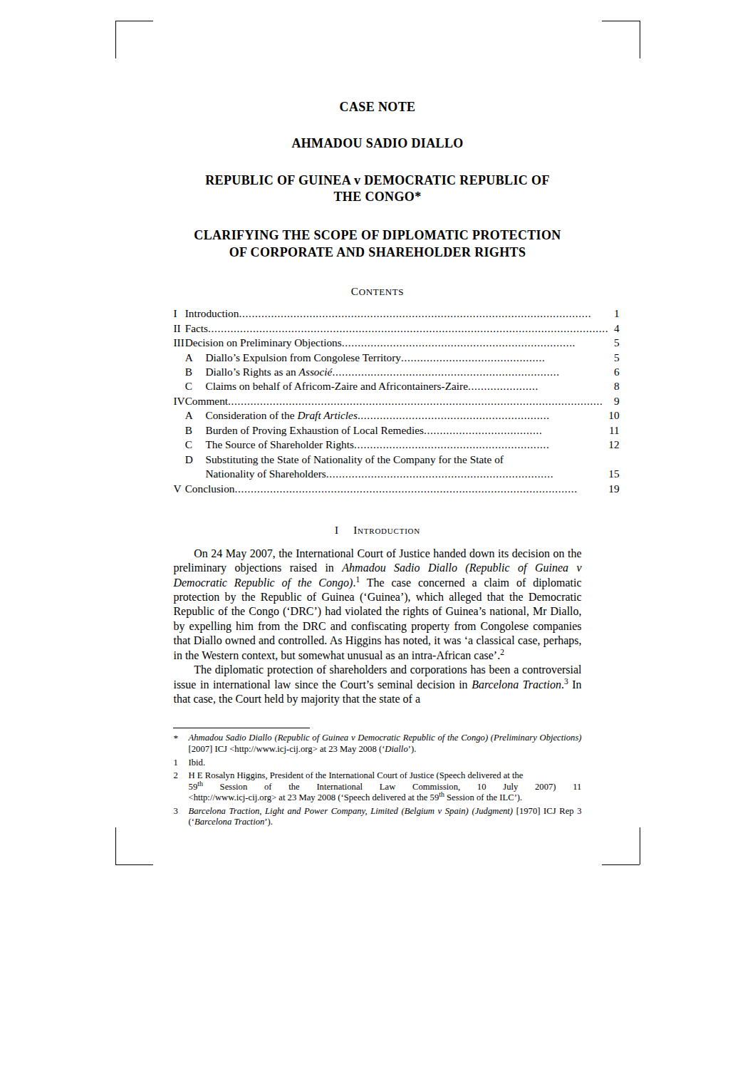CASE NOTE
AHMADOU SADIO DIALLO
REPUBLIC OF GUINEA v DEMOCRATIC REPUBLIC OF
THE CONGO*
CLARIFYING THE SCOPE OF DIPLOMATIC PROTECTION
OF CORPORATE AND SHAREHOLDER RIGHTS
CONTENTS
| I | Introduction .............................................................................................................. | 1 |
| II | Facts ............................................................................................................................. | 4 |
| III | Decision on Preliminary Objections ......................................................................... | 5 |
| | A | Diallo’s Expulsion from Congolese Territory ............................................. | 5 |
| | B | Diallo’s Rights as an Associé ....................................................................... | 6 |
| | C | Claims on behalf of Africom-Zaire and Africontainers-Zaire ...................... | 8 |
| IV | Comment ..................................................................................................................... | 9 |
| | A | Consideration of the Draft Articles ............................................................ | 10 |
| | B | Burden of Proving Exhaustion of Local Remedies ..................................... | 11 |
| | C | The Source of Shareholder Rights ............................................................. | 12 |
| | D | Substituting the State of Nationality of the Company for the State of | |
| | | Nationality of Shareholders ....................................................................... | 15 |
| V | Conclusion ........................................................................................................... | 19 |
IIntroduction
On 24 May 2007, the International Court of Justice handed down its decision on the preliminary objections raised in Ahmadou Sadio Diallo (Republic of Guinea v Democratic Republic of the Congo).1 The case concerned a claim of diplomatic protection by the Republic of Guinea (‘Guinea’), which alleged that the Democratic Republic of the Congo (‘DRC’) had violated the rights of Guinea’s national, Mr Diallo, by expelling him from the DRC and confiscating property from Congolese companies that Diallo owned and controlled. As Higgins has noted, it was ‘a classical case, perhaps, in the Western context, but somewhat unusual as an intra-African case’.2
The diplomatic protection of shareholders and corporations has been a controversial issue in international law since the Court’s seminal decision in Barcelona Traction.3 In that case, the Court held by majority that the state of a
* Ahmadou Sadio Diallo (Republic of Guinea v Democratic Republic of the Congo) (Preliminary Objections) [2007] ICJ <http://www.icj-cij.org> at 23 May 2008 (‘Diallo’).
1 Ibid.
2 H E Rosalyn Higgins, President of the International Court of Justice (Speech delivered at the 59th Session of the International Law Commission, 10 July 2007) 11 <http://www.icj-cij.org> at 23 May 2008 (‘Speech delivered at the 59th Session of the ILC’).
3 Barcelona Traction, Light and Power Company, Limited (Belgium v Spain) (Judgment) [1970] ICJ Rep 3 (‘Barcelona Traction’).